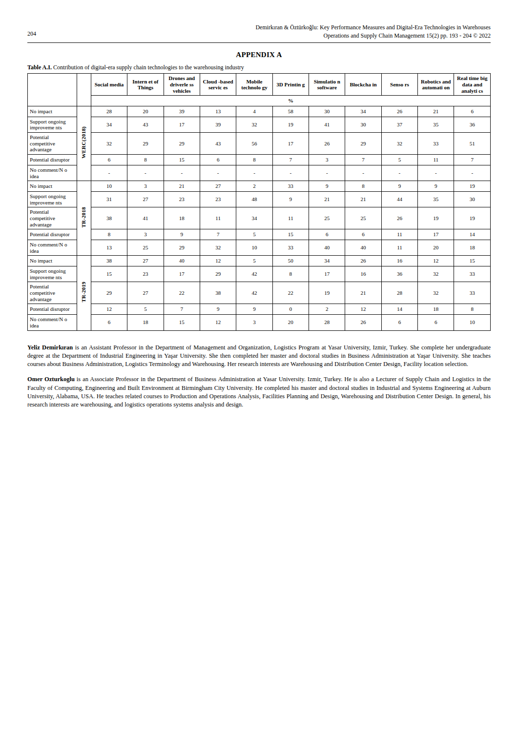204
Demirkıran & Öztürkoğlu: Key Performance Measures and Digital-Era Technologies in Warehouses
Operations and Supply Chain Management 15(2) pp. 193 - 204 © 2022
APPENDIX A
Table A.I. Contribution of digital-era supply chain technologies to the warehousing industry
| | | Social media | Intern et of Things | Drones and driverle ss vehicles | Cloud -based servic es | Mobile technolo gy | 3D Printin g | Simulatio n software | Blockcha in | Senso rs | Robotics and automati on | Real time big data and analyti cs |
| --- | --- | --- | --- | --- | --- | --- | --- | --- | --- | --- | --- | --- |
| % |
| No impact | WERC(2018) | 28 | 20 | 39 | 13 | 4 | 58 | 30 | 34 | 26 | 21 | 6 |
| Support ongoing improveme nts | 34 | 43 | 17 | 39 | 32 | 19 | 41 | 30 | 37 | 35 | 36 |
| Potential competitive advantage | 32 | 29 | 29 | 43 | 56 | 17 | 26 | 29 | 32 | 33 | 51 |
| Potential disruptor | 6 | 8 | 15 | 6 | 8 | 7 | 3 | 7 | 5 | 11 | 7 |
| No comment/N o idea | - | - | - | - | - | - | - | - | - | - | - |
| No impact | TR-2018 | 10 | 3 | 21 | 27 | 2 | 33 | 9 | 8 | 9 | 9 | 19 |
| Support ongoing improveme nts | 31 | 27 | 23 | 23 | 48 | 9 | 21 | 21 | 44 | 35 | 30 |
| Potential competitive advantage | 38 | 41 | 18 | 11 | 34 | 11 | 25 | 25 | 26 | 19 | 19 |
| Potential disruptor | 8 | 3 | 9 | 7 | 5 | 15 | 6 | 6 | 11 | 17 | 14 |
| No comment/N o idea | 13 | 25 | 29 | 32 | 10 | 33 | 40 | 40 | 11 | 20 | 18 |
| No impact | TR-2019 | 38 | 27 | 40 | 12 | 5 | 50 | 34 | 26 | 16 | 12 | 15 |
| Support ongoing improveme nts | 15 | 23 | 17 | 29 | 42 | 8 | 17 | 16 | 36 | 32 | 33 |
| Potential competitive advantage | 29 | 27 | 22 | 38 | 42 | 22 | 19 | 21 | 28 | 32 | 33 |
| Potential disruptor | 12 | 5 | 7 | 9 | 9 | 0 | 2 | 12 | 14 | 18 | 8 |
| No comment/N o idea | 6 | 18 | 15 | 12 | 3 | 20 | 28 | 26 | 6 | 6 | 10 |
Yeliz Demirkıran is an Assistant Professor in the Department of Management and Organization, Logistics Program at Yasar University, Izmir, Turkey. She complete her undergraduate degree at the Department of Industrial Engineering in Yaşar University. She then completed her master and doctoral studies in Business Administration at Yaşar University. She teaches courses about Business Administration, Logistics Terminology and Warehousing. Her research interests are Warehousing and Distribution Center Design, Facility location selection.
Omer Ozturkoglu is an Associate Professor in the Department of Business Administration at Yasar University. Izmir, Turkey. He is also a Lecturer of Supply Chain and Logistics in the Faculty of Computing, Engineering and Built Environment at Birmingham City University. He completed his master and doctoral studies in Industrial and Systems Engineering at Auburn University, Alabama, USA. He teaches related courses to Production and Operations Analysis, Facilities Planning and Design, Warehousing and Distribution Center Design. In general, his research interests are warehousing, and logistics operations systems analysis and design.